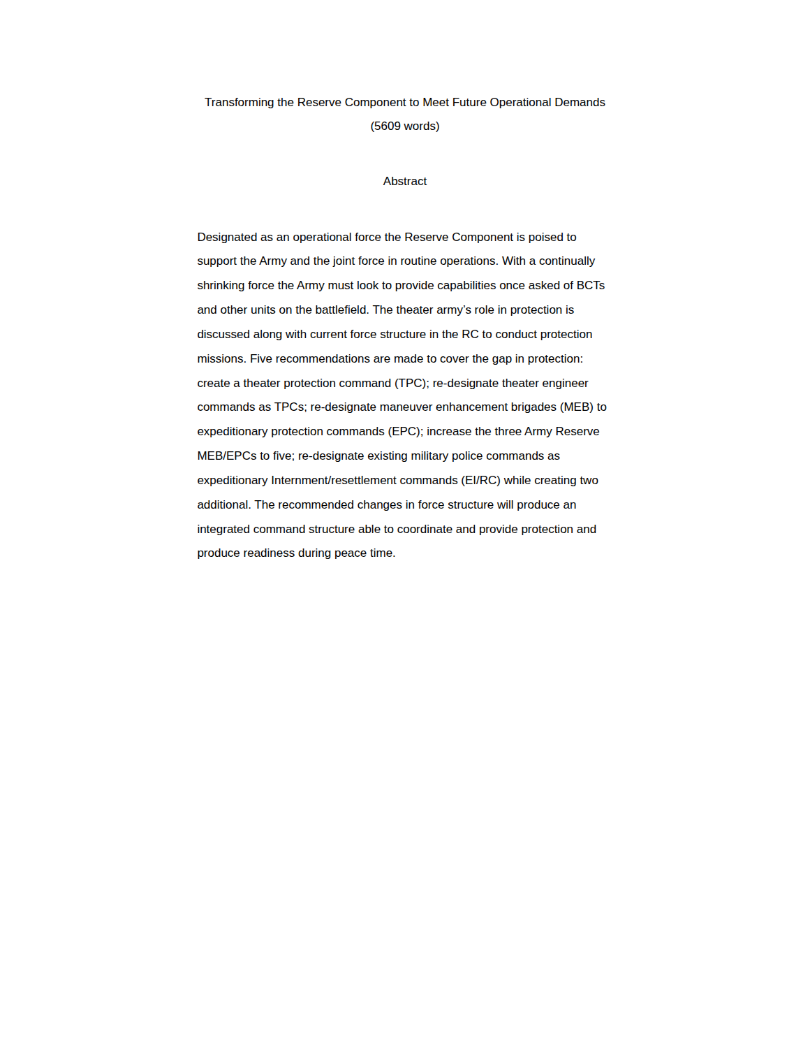Transforming the Reserve Component to Meet Future Operational Demands
(5609 words)
Abstract
Designated as an operational force the Reserve Component is poised to support the Army and the joint force in routine operations. With a continually shrinking force the Army must look to provide capabilities once asked of BCTs and other units on the battlefield. The theater army’s role in protection is discussed along with current force structure in the RC to conduct protection missions. Five recommendations are made to cover the gap in protection: create a theater protection command (TPC); re-designate theater engineer commands as TPCs; re-designate maneuver enhancement brigades (MEB) to expeditionary protection commands (EPC); increase the three Army Reserve MEB/EPCs to five; re-designate existing military police commands as expeditionary Internment/resettlement commands (EI/RC) while creating two additional. The recommended changes in force structure will produce an integrated command structure able to coordinate and provide protection and produce readiness during peace time.